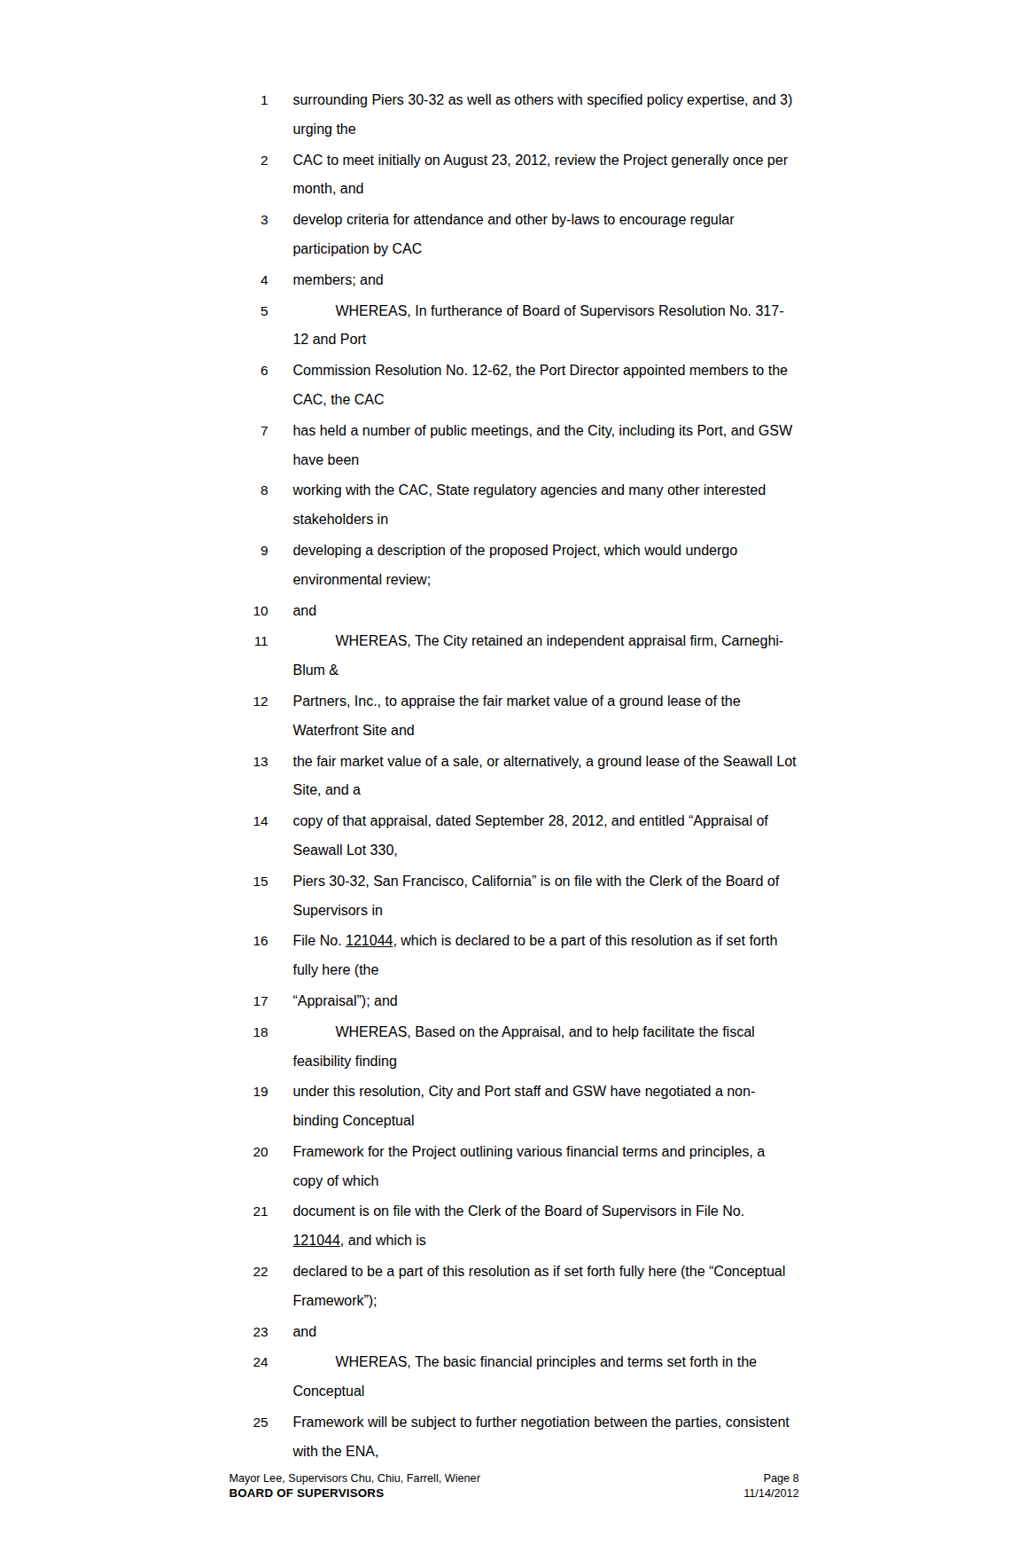| 1 | surrounding Piers 30-32 as well as others with specified policy expertise, and 3) urging the |
| 2 | CAC to meet initially on August 23, 2012, review the Project generally once per month, and |
| 3 | develop criteria for attendance and other by-laws to encourage regular participation by CAC |
| 4 | members; and |
| 5 | WHEREAS, In furtherance of Board of Supervisors Resolution No. 317-12 and Port |
| 6 | Commission Resolution No. 12-62, the Port Director appointed members to the CAC, the CAC |
| 7 | has held a number of public meetings, and the City, including its Port, and GSW have been |
| 8 | working with the CAC, State regulatory agencies and many other interested stakeholders in |
| 9 | developing a description of the proposed Project, which would undergo environmental review; |
| 10 | and |
| 11 | WHEREAS, The City retained an independent appraisal firm, Carneghi-Blum & |
| 12 | Partners, Inc., to appraise the fair market value of a ground lease of the Waterfront Site and |
| 13 | the fair market value of a sale, or alternatively, a ground lease of the Seawall Lot Site, and a |
| 14 | copy of that appraisal, dated September 28, 2012, and entitled “Appraisal of Seawall Lot 330, |
| 15 | Piers 30-32, San Francisco, California” is on file with the Clerk of the Board of Supervisors in |
| 16 | File No. 121044 , which is declared to be a part of this resolution as if set forth fully here (the |
| 17 | “Appraisal”); and |
| 18 | WHEREAS, Based on the Appraisal, and to help facilitate the fiscal feasibility finding |
| 19 | under this resolution, City and Port staff and GSW have negotiated a non-binding Conceptual |
| 20 | Framework for the Project outlining various financial terms and principles, a copy of which |
| 21 | document is on file with the Clerk of the Board of Supervisors in File No. 121044 , and which is |
| 22 | declared to be a part of this resolution as if set forth fully here (the “Conceptual Framework”); |
| 23 | and |
| 24 | WHEREAS, The basic financial principles and terms set forth in the Conceptual |
| 25 | Framework will be subject to further negotiation between the parties, consistent with the ENA, |
Mayor Lee, Supervisors Chu, Chiu, Farrell, Wiener
BOARD OF SUPERVISORS
Page 8
11/14/2012